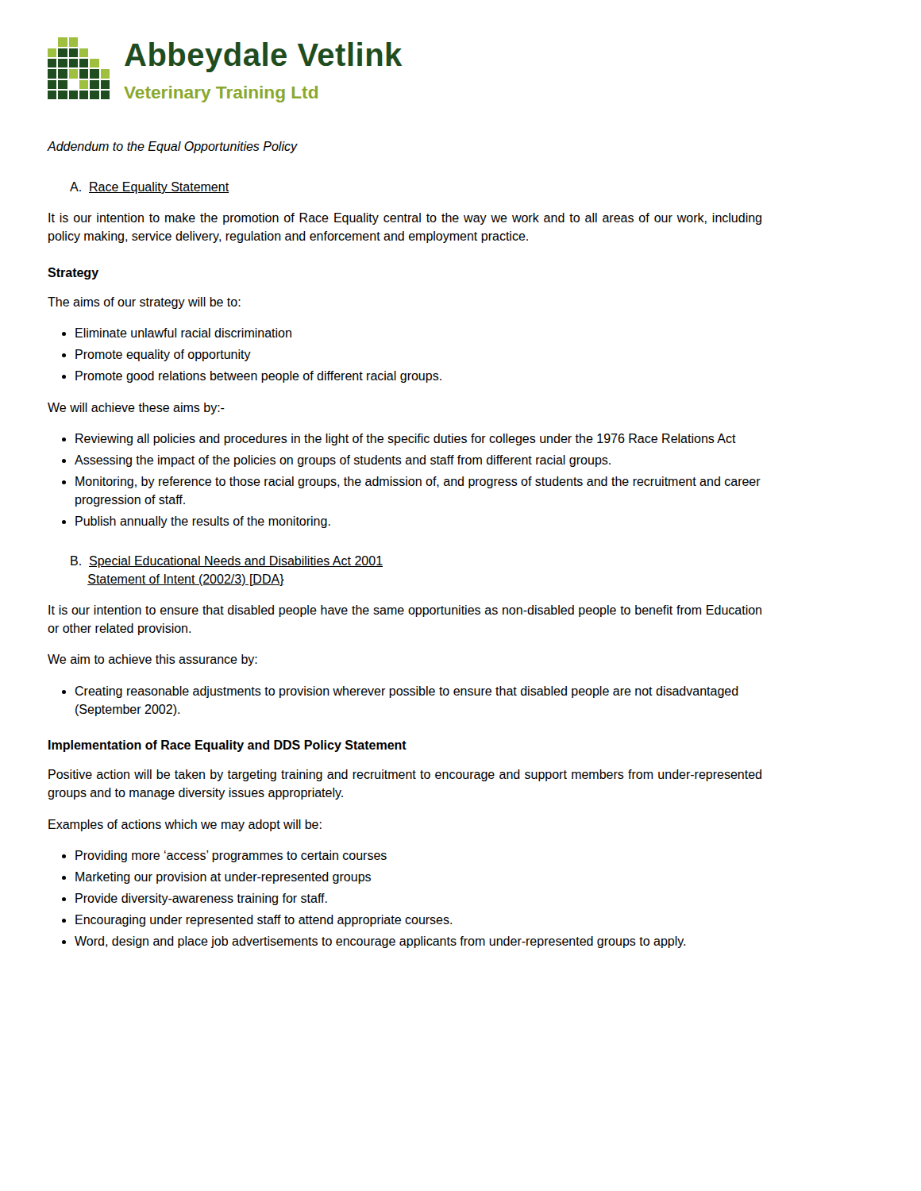Abbeydale Vetlink
Veterinary Training Ltd
Addendum to the Equal Opportunities Policy
A. Race Equality Statement
It is our intention to make the promotion of Race Equality central to the way we work and to all areas of our work, including policy making, service delivery, regulation and enforcement and employment practice.
Strategy
The aims of our strategy will be to:
Eliminate unlawful racial discrimination
Promote equality of opportunity
Promote good relations between people of different racial groups.
We will achieve these aims by:-
Reviewing all policies and procedures in the light of the specific duties for colleges under the 1976 Race Relations Act
Assessing the impact of the policies on groups of students and staff from different racial groups.
Monitoring, by reference to those racial groups, the admission of, and progress of students and the recruitment and career progression of staff.
Publish annually the results of the monitoring.
B. Special Educational Needs and Disabilities Act 2001
Statement of Intent (2002/3) [DDA}
It is our intention to ensure that disabled people have the same opportunities as non-disabled people to benefit from Education or other related provision.
We aim to achieve this assurance by:
Creating reasonable adjustments to provision wherever possible to ensure that disabled people are not disadvantaged (September 2002).
Implementation of Race Equality and DDS Policy Statement
Positive action will be taken by targeting training and recruitment to encourage and support members from under-represented groups and to manage diversity issues appropriately.
Examples of actions which we may adopt will be:
Providing more ‘access’ programmes to certain courses
Marketing our provision at under-represented groups
Provide diversity-awareness training for staff.
Encouraging under represented staff to attend appropriate courses.
Word, design and place job advertisements to encourage applicants from under-represented groups to apply.